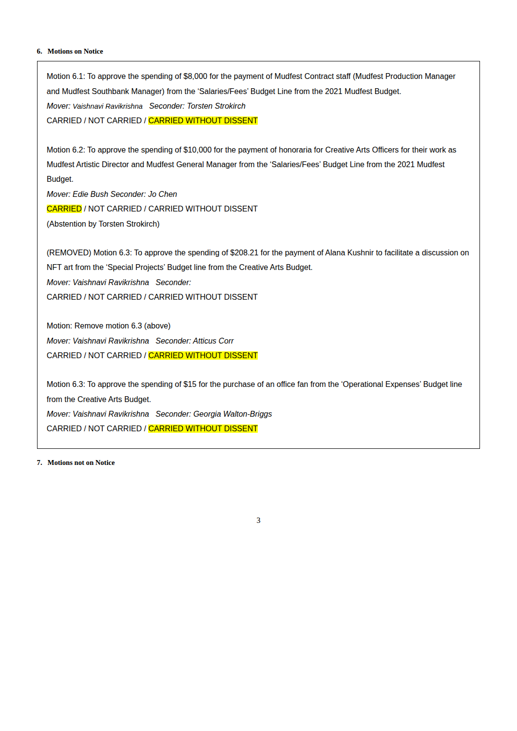6. Motions on Notice
Motion 6.1: To approve the spending of $8,000 for the payment of Mudfest Contract staff (Mudfest Production Manager and Mudfest Southbank Manager) from the ‘Salaries/Fees’ Budget Line from the 2021 Mudfest Budget.
Mover: Vaishnavi Ravikrishna Seconder: Torsten Strokirch
CARRIED / NOT CARRIED / CARRIED WITHOUT DISSENT
Motion 6.2: To approve the spending of $10,000 for the payment of honoraria for Creative Arts Officers for their work as Mudfest Artistic Director and Mudfest General Manager from the ‘Salaries/Fees’ Budget Line from the 2021 Mudfest Budget.
Mover: Edie Bush Seconder: Jo Chen
CARRIED / NOT CARRIED / CARRIED WITHOUT DISSENT
(Abstention by Torsten Strokirch)
(REMOVED) Motion 6.3: To approve the spending of $208.21 for the payment of Alana Kushnir to facilitate a discussion on NFT art from the ‘Special Projects’ Budget line from the Creative Arts Budget.
Mover: Vaishnavi Ravikrishna Seconder:
CARRIED / NOT CARRIED / CARRIED WITHOUT DISSENT
Motion: Remove motion 6.3 (above)
Mover: Vaishnavi Ravikrishna Seconder: Atticus Corr
CARRIED / NOT CARRIED / CARRIED WITHOUT DISSENT
Motion 6.3: To approve the spending of $15 for the purchase of an office fan from the ‘Operational Expenses’ Budget line from the Creative Arts Budget.
Mover: Vaishnavi Ravikrishna Seconder: Georgia Walton-Briggs
CARRIED / NOT CARRIED / CARRIED WITHOUT DISSENT
7. Motions not on Notice
3